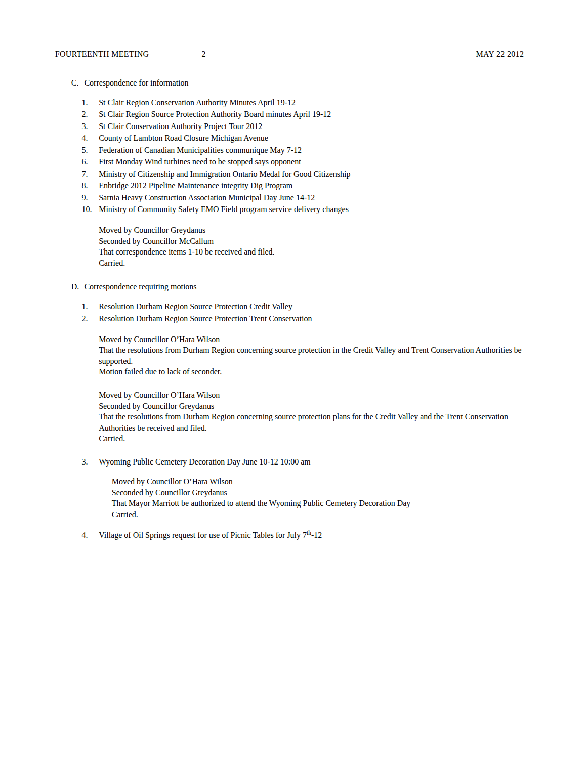FOURTEENTH MEETING 2 MAY 22 2012
C. Correspondence for information
1. St Clair Region Conservation Authority Minutes April 19-12
2. St Clair Region Source Protection Authority Board minutes April 19-12
3. St Clair Conservation Authority Project Tour 2012
4. County of Lambton Road Closure Michigan Avenue
5. Federation of Canadian Municipalities communique May 7-12
6. First Monday Wind turbines need to be stopped says opponent
7. Ministry of Citizenship and Immigration Ontario Medal for Good Citizenship
8. Enbridge 2012 Pipeline Maintenance integrity Dig Program
9. Sarnia Heavy Construction Association Municipal Day June 14-12
10. Ministry of Community Safety EMO Field program service delivery changes
Moved by Councillor Greydanus
Seconded by Councillor McCallum
That correspondence items 1-10 be received and filed.
Carried.
D. Correspondence requiring motions
1. Resolution Durham Region Source Protection Credit Valley
2. Resolution Durham Region Source Protection Trent Conservation
Moved by Councillor O’Hara Wilson
That the resolutions from Durham Region concerning source protection in the Credit Valley and Trent Conservation Authorities be supported.
Motion failed due to lack of seconder.
Moved by Councillor O’Hara Wilson
Seconded by Councillor Greydanus
That the resolutions from Durham Region concerning source protection plans for the Credit Valley and the Trent Conservation Authorities be received and filed.
Carried.
3. Wyoming Public Cemetery Decoration Day June 10-12 10:00 am
Moved by Councillor O’Hara Wilson
Seconded by Councillor Greydanus
That Mayor Marriott be authorized to attend the Wyoming Public Cemetery Decoration Day
Carried.
4. Village of Oil Springs request for use of Picnic Tables for July 7th-12